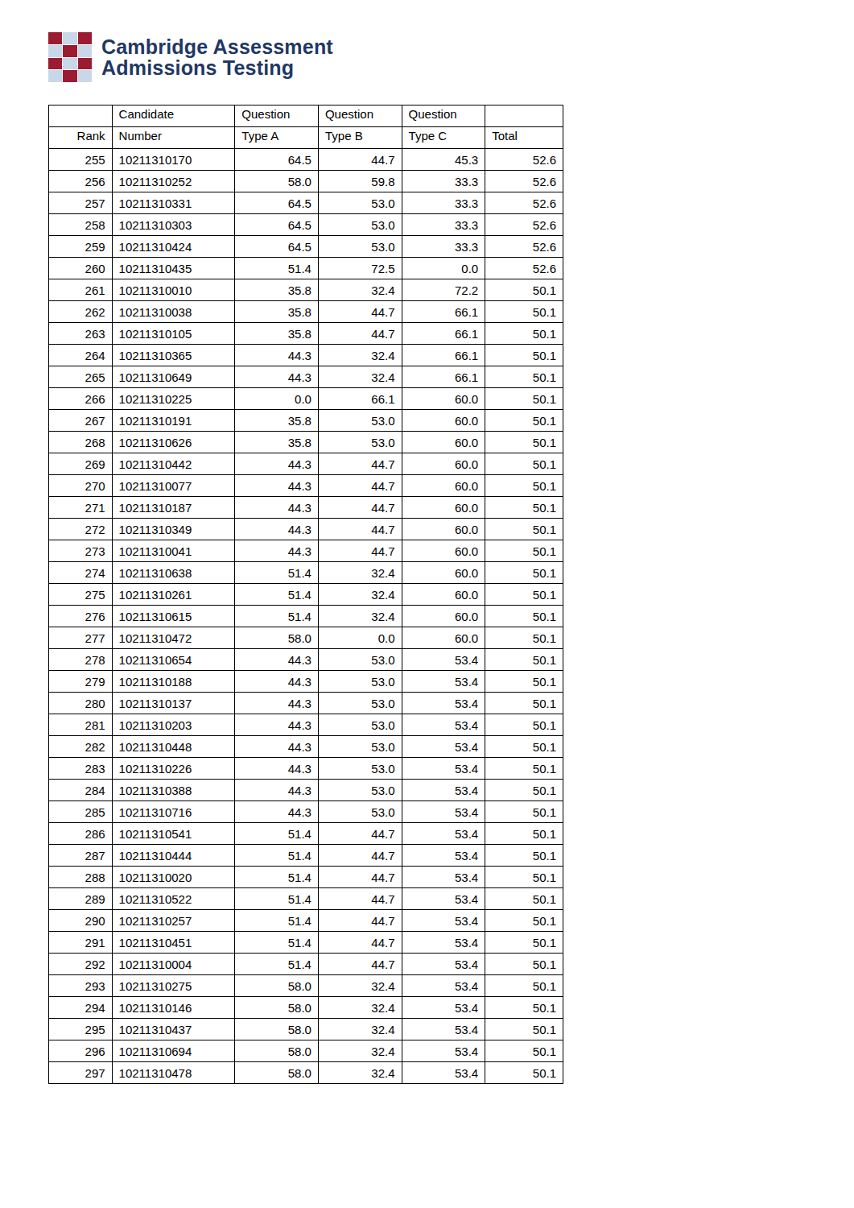Cambridge Assessment
Admissions Testing
| | Candidate | Question | Question | Question | |
| --- | --- | --- | --- | --- | --- |
| Rank | Number | Type A | Type B | Type C | Total |
| 255 | 10211310170 | 64.5 | 44.7 | 45.3 | 52.6 |
| 256 | 10211310252 | 58.0 | 59.8 | 33.3 | 52.6 |
| 257 | 10211310331 | 64.5 | 53.0 | 33.3 | 52.6 |
| 258 | 10211310303 | 64.5 | 53.0 | 33.3 | 52.6 |
| 259 | 10211310424 | 64.5 | 53.0 | 33.3 | 52.6 |
| 260 | 10211310435 | 51.4 | 72.5 | 0.0 | 52.6 |
| 261 | 10211310010 | 35.8 | 32.4 | 72.2 | 50.1 |
| 262 | 10211310038 | 35.8 | 44.7 | 66.1 | 50.1 |
| 263 | 10211310105 | 35.8 | 44.7 | 66.1 | 50.1 |
| 264 | 10211310365 | 44.3 | 32.4 | 66.1 | 50.1 |
| 265 | 10211310649 | 44.3 | 32.4 | 66.1 | 50.1 |
| 266 | 10211310225 | 0.0 | 66.1 | 60.0 | 50.1 |
| 267 | 10211310191 | 35.8 | 53.0 | 60.0 | 50.1 |
| 268 | 10211310626 | 35.8 | 53.0 | 60.0 | 50.1 |
| 269 | 10211310442 | 44.3 | 44.7 | 60.0 | 50.1 |
| 270 | 10211310077 | 44.3 | 44.7 | 60.0 | 50.1 |
| 271 | 10211310187 | 44.3 | 44.7 | 60.0 | 50.1 |
| 272 | 10211310349 | 44.3 | 44.7 | 60.0 | 50.1 |
| 273 | 10211310041 | 44.3 | 44.7 | 60.0 | 50.1 |
| 274 | 10211310638 | 51.4 | 32.4 | 60.0 | 50.1 |
| 275 | 10211310261 | 51.4 | 32.4 | 60.0 | 50.1 |
| 276 | 10211310615 | 51.4 | 32.4 | 60.0 | 50.1 |
| 277 | 10211310472 | 58.0 | 0.0 | 60.0 | 50.1 |
| 278 | 10211310654 | 44.3 | 53.0 | 53.4 | 50.1 |
| 279 | 10211310188 | 44.3 | 53.0 | 53.4 | 50.1 |
| 280 | 10211310137 | 44.3 | 53.0 | 53.4 | 50.1 |
| 281 | 10211310203 | 44.3 | 53.0 | 53.4 | 50.1 |
| 282 | 10211310448 | 44.3 | 53.0 | 53.4 | 50.1 |
| 283 | 10211310226 | 44.3 | 53.0 | 53.4 | 50.1 |
| 284 | 10211310388 | 44.3 | 53.0 | 53.4 | 50.1 |
| 285 | 10211310716 | 44.3 | 53.0 | 53.4 | 50.1 |
| 286 | 10211310541 | 51.4 | 44.7 | 53.4 | 50.1 |
| 287 | 10211310444 | 51.4 | 44.7 | 53.4 | 50.1 |
| 288 | 10211310020 | 51.4 | 44.7 | 53.4 | 50.1 |
| 289 | 10211310522 | 51.4 | 44.7 | 53.4 | 50.1 |
| 290 | 10211310257 | 51.4 | 44.7 | 53.4 | 50.1 |
| 291 | 10211310451 | 51.4 | 44.7 | 53.4 | 50.1 |
| 292 | 10211310004 | 51.4 | 44.7 | 53.4 | 50.1 |
| 293 | 10211310275 | 58.0 | 32.4 | 53.4 | 50.1 |
| 294 | 10211310146 | 58.0 | 32.4 | 53.4 | 50.1 |
| 295 | 10211310437 | 58.0 | 32.4 | 53.4 | 50.1 |
| 296 | 10211310694 | 58.0 | 32.4 | 53.4 | 50.1 |
| 297 | 10211310478 | 58.0 | 32.4 | 53.4 | 50.1 |